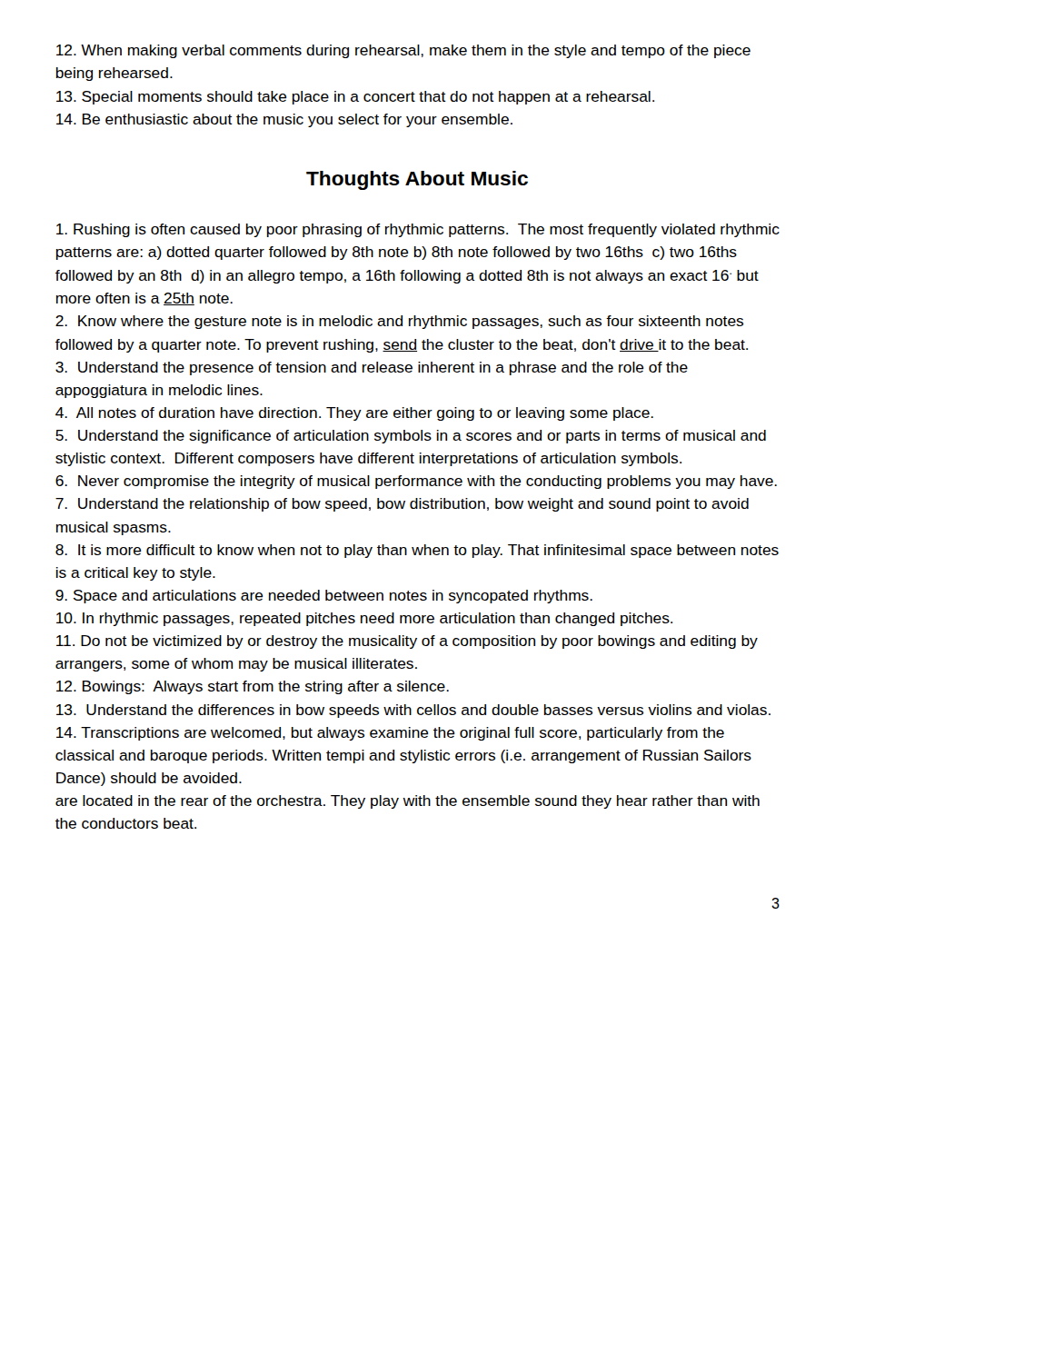12. When making verbal comments during rehearsal, make them in the style and tempo of the piece being rehearsed.
13. Special moments should take place in a concert that do not happen at a rehearsal.
14. Be enthusiastic about the music you select for your ensemble.
Thoughts About Music
1. Rushing is often caused by poor phrasing of rhythmic patterns. The most frequently violated rhythmic patterns are: a) dotted quarter followed by 8th note b) 8th note followed by two 16ths c) two 16ths followed by an 8th d) in an allegro tempo, a 16th following a dotted 8th is not always an exact 16. but more often is a 25th note.
2. Know where the gesture note is in melodic and rhythmic passages, such as four sixteenth notes followed by a quarter note. To prevent rushing, send the cluster to the beat, don't drive it to the beat.
3. Understand the presence of tension and release inherent in a phrase and the role of the appoggiatura in melodic lines.
4. All notes of duration have direction. They are either going to or leaving some place.
5. Understand the significance of articulation symbols in a scores and or parts in terms of musical and stylistic context. Different composers have different interpretations of articulation symbols.
6. Never compromise the integrity of musical performance with the conducting problems you may have.
7. Understand the relationship of bow speed, bow distribution, bow weight and sound point to avoid musical spasms.
8. It is more difficult to know when not to play than when to play. That infinitesimal space between notes is a critical key to style.
9. Space and articulations are needed between notes in syncopated rhythms.
10. In rhythmic passages, repeated pitches need more articulation than changed pitches.
11. Do not be victimized by or destroy the musicality of a composition by poor bowings and editing by arrangers, some of whom may be musical illiterates.
12. Bowings: Always start from the string after a silence.
13. Understand the differences in bow speeds with cellos and double basses versus violins and violas.
14. Transcriptions are welcomed, but always examine the original full score, particularly from the classical and baroque periods. Written tempi and stylistic errors (i.e. arrangement of Russian Sailors Dance) should be avoided.
are located in the rear of the orchestra. They play with the ensemble sound they hear rather than with the conductors beat.
3